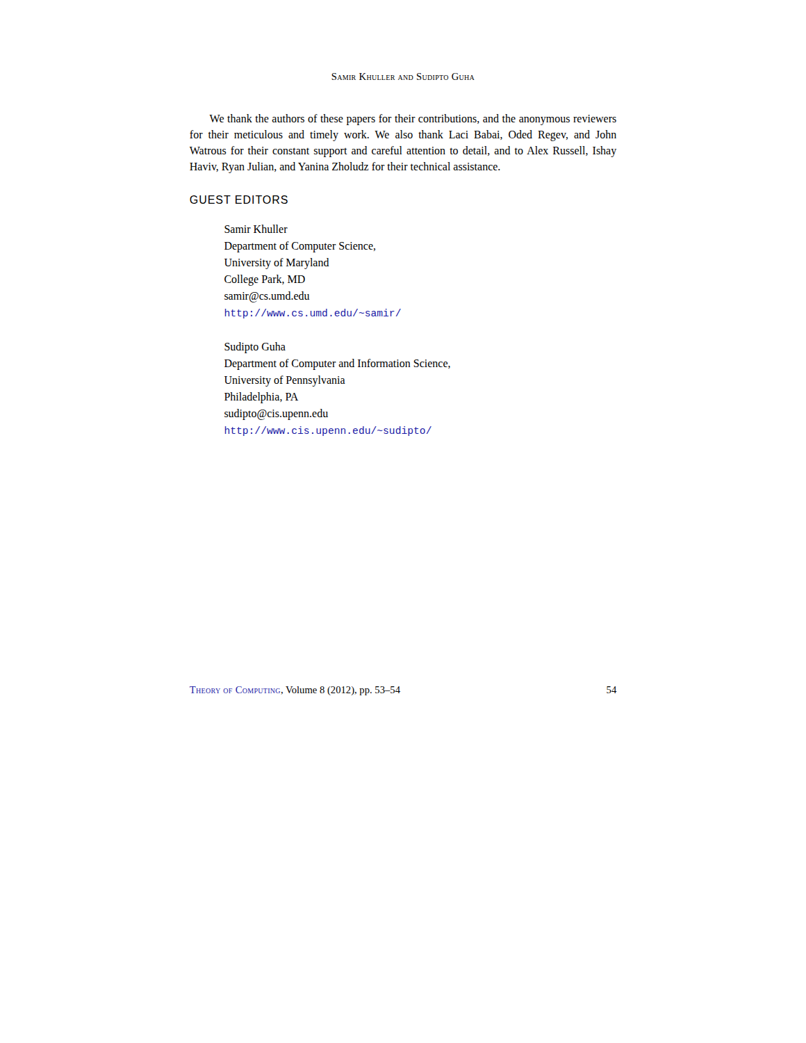Samir Khuller and Sudipto Guha
We thank the authors of these papers for their contributions, and the anonymous reviewers for their meticulous and timely work. We also thank Laci Babai, Oded Regev, and John Watrous for their constant support and careful attention to detail, and to Alex Russell, Ishay Haviv, Ryan Julian, and Yanina Zholudz for their technical assistance.
Guest Editors
Samir Khuller
Department of Computer Science,
University of Maryland
College Park, MD
samir@cs.umd.edu
http://www.cs.umd.edu/~samir/
Sudipto Guha
Department of Computer and Information Science,
University of Pennsylvania
Philadelphia, PA
sudipto@cis.upenn.edu
http://www.cis.upenn.edu/~sudipto/
Theory of Computing, Volume 8 (2012), pp. 53–54
54